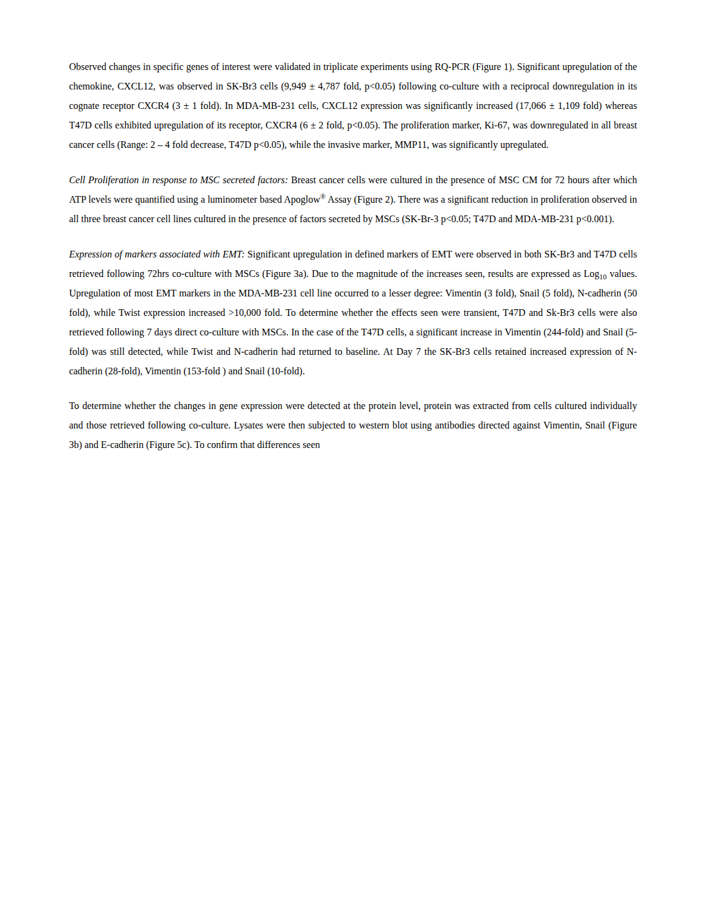Observed changes in specific genes of interest were validated in triplicate experiments using RQ-PCR (Figure 1). Significant upregulation of the chemokine, CXCL12, was observed in SK-Br3 cells (9,949 ± 4,787 fold, p<0.05) following co-culture with a reciprocal downregulation in its cognate receptor CXCR4 (3 ± 1 fold). In MDA-MB-231 cells, CXCL12 expression was significantly increased (17,066 ± 1,109 fold) whereas T47D cells exhibited upregulation of its receptor, CXCR4 (6 ± 2 fold, p<0.05). The proliferation marker, Ki-67, was downregulated in all breast cancer cells (Range: 2 – 4 fold decrease, T47D p<0.05), while the invasive marker, MMP11, was significantly upregulated.
Cell Proliferation in response to MSC secreted factors: Breast cancer cells were cultured in the presence of MSC CM for 72 hours after which ATP levels were quantified using a luminometer based Apoglow® Assay (Figure 2). There was a significant reduction in proliferation observed in all three breast cancer cell lines cultured in the presence of factors secreted by MSCs (SK-Br-3 p<0.05; T47D and MDA-MB-231 p<0.001).
Expression of markers associated with EMT: Significant upregulation in defined markers of EMT were observed in both SK-Br3 and T47D cells retrieved following 72hrs co-culture with MSCs (Figure 3a). Due to the magnitude of the increases seen, results are expressed as Log10 values. Upregulation of most EMT markers in the MDA-MB-231 cell line occurred to a lesser degree: Vimentin (3 fold), Snail (5 fold), N-cadherin (50 fold), while Twist expression increased >10,000 fold. To determine whether the effects seen were transient, T47D and Sk-Br3 cells were also retrieved following 7 days direct co-culture with MSCs. In the case of the T47D cells, a significant increase in Vimentin (244-fold) and Snail (5-fold) was still detected, while Twist and N-cadherin had returned to baseline. At Day 7 the SK-Br3 cells retained increased expression of N-cadherin (28-fold), Vimentin (153-fold ) and Snail (10-fold).
To determine whether the changes in gene expression were detected at the protein level, protein was extracted from cells cultured individually and those retrieved following co-culture. Lysates were then subjected to western blot using antibodies directed against Vimentin, Snail (Figure 3b) and E-cadherin (Figure 5c). To confirm that differences seen